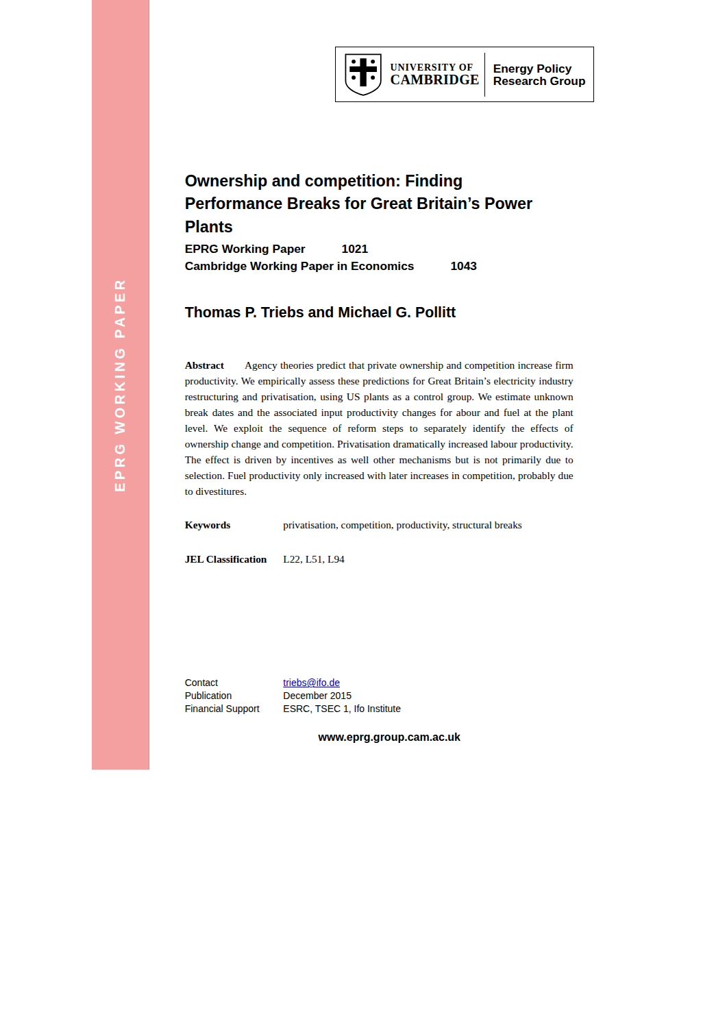EPRG WORKING PAPER
UNIVERSITY OF CAMBRIDGE
Energy Policy
Research Group
Ownership and competition: Finding Performance Breaks for Great Britain’s Power Plants
EPRG Working Paper 1021
Cambridge Working Paper in Economics 1043
Thomas P. Triebs and Michael G. Pollitt
Abstract Agency theories predict that private ownership and competition increase firm productivity. We empirically assess these predictions for Great Britain’s electricity industry restructuring and privatisation, using US plants as a control group. We estimate unknown break dates and the associated input productivity changes for abour and fuel at the plant level. We exploit the sequence of reform steps to separately identify the effects of ownership change and competition. Privatisation dramatically increased labour productivity. The effect is driven by incentives as well other mechanisms but is not primarily due to selection. Fuel productivity only increased with later increases in competition, probably due to divestitures.
Keywordsprivatisation, competition, productivity, structural breaks
JEL Classification L22, L51, L94
| Contact | triebs@ifo.de |
| Publication | December 2015 |
| Financial Support | ESRC, TSEC 1, Ifo Institute |
www.eprg.group.cam.ac.uk